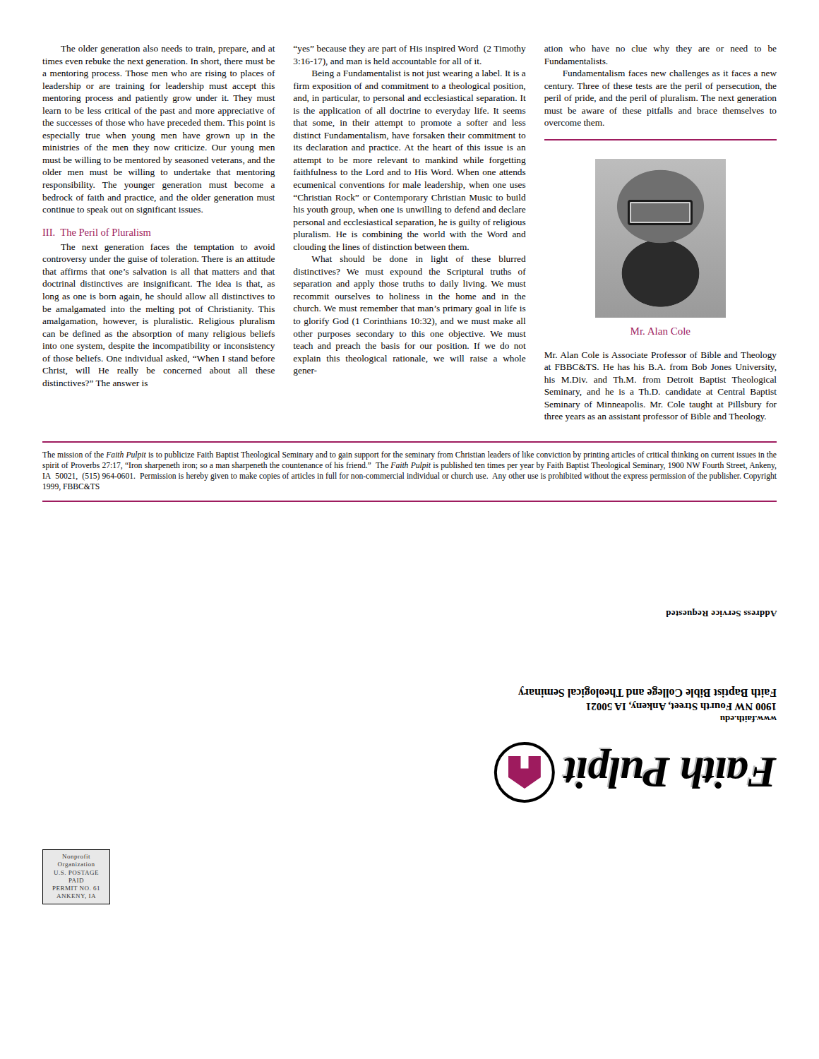The older generation also needs to train, prepare, and at times even rebuke the next generation. In short, there must be a mentoring process. Those men who are rising to places of leadership or are training for leadership must accept this mentoring process and patiently grow under it. They must learn to be less critical of the past and more appreciative of the successes of those who have preceded them. This point is especially true when young men have grown up in the ministries of the men they now criticize. Our young men must be willing to be mentored by seasoned veterans, and the older men must be willing to undertake that mentoring responsibility. The younger generation must become a bedrock of faith and practice, and the older generation must continue to speak out on significant issues.
III. The Peril of Pluralism
The next generation faces the temptation to avoid controversy under the guise of toleration. There is an attitude that affirms that one’s salvation is all that matters and that doctrinal distinctives are insignificant. The idea is that, as long as one is born again, he should allow all distinctives to be amalgamated into the melting pot of Christianity. This amalgamation, however, is pluralistic. Religious pluralism can be defined as the absorption of many religious beliefs into one system, despite the incompatibility or inconsistency of those beliefs. One individual asked, “When I stand before Christ, will He really be concerned about all these distinctives?” The answer is
“yes” because they are part of His inspired Word (2 Timothy 3:16-17), and man is held accountable for all of it.
Being a Fundamentalist is not just wearing a label. It is a firm exposition of and commitment to a theological position, and, in particular, to personal and ecclesiastical separation. It is the application of all doctrine to everyday life. It seems that some, in their attempt to promote a softer and less distinct Fundamentalism, have forsaken their commitment to its declaration and practice. At the heart of this issue is an attempt to be more relevant to mankind while forgetting faithfulness to the Lord and to His Word. When one attends ecumenical conventions for male leadership, when one uses “Christian Rock” or Contemporary Christian Music to build his youth group, when one is unwilling to defend and declare personal and ecclesiastical separation, he is guilty of religious pluralism. He is combining the world with the Word and clouding the lines of distinction between them.
What should be done in light of these blurred distinctives? We must expound the Scriptural truths of separation and apply those truths to daily living. We must recommit ourselves to holiness in the home and in the church. We must remember that man’s primary goal in life is to glorify God (1 Corinthians 10:32), and we must make all other purposes secondary to this one objective. We must teach and preach the basis for our position. If we do not explain this theological rationale, we will raise a whole gener-
ation who have no clue why they are or need to be Fundamentalists.
Fundamentalism faces new challenges as it faces a new century. Three of these tests are the peril of persecution, the peril of pride, and the peril of pluralism. The next generation must be aware of these pitfalls and brace themselves to overcome them.
Mr. Alan Cole
Mr. Alan Cole is Associate Professor of Bible and Theology at FBBC&TS. He has his B.A. from Bob Jones University, his M.Div. and Th.M. from Detroit Baptist Theological Seminary, and he is a Th.D. candidate at Central Baptist Seminary of Minneapolis. Mr. Cole taught at Pillsbury for three years as an assistant professor of Bible and Theology.
The mission of the Faith Pulpit is to publicize Faith Baptist Theological Seminary and to gain support for the seminary from Christian leaders of like conviction by printing articles of critical thinking on current issues in the spirit of Proverbs 27:17, “Iron sharpeneth iron; so a man sharpeneth the countenance of his friend.” The Faith Pulpit is published ten times per year by Faith Baptist Theological Seminary, 1900 NW Fourth Street, Ankeny, IA 50021, (515) 964-0601. Permission is hereby given to make copies of articles in full for non-commercial individual or church use. Any other use is prohibited without the express permission of the publisher. Copyright 1999, FBBC&TS
Address Service Requested
www.faith.edu
1900 NW Fourth Street, Ankeny, IA 50021
Faith Baptist Bible College and Theological Seminary
Faith Pulpit
Nonprofit
Organization
U.S. POSTAGE
PAID
PERMIT NO. 61
ANKENY, IA